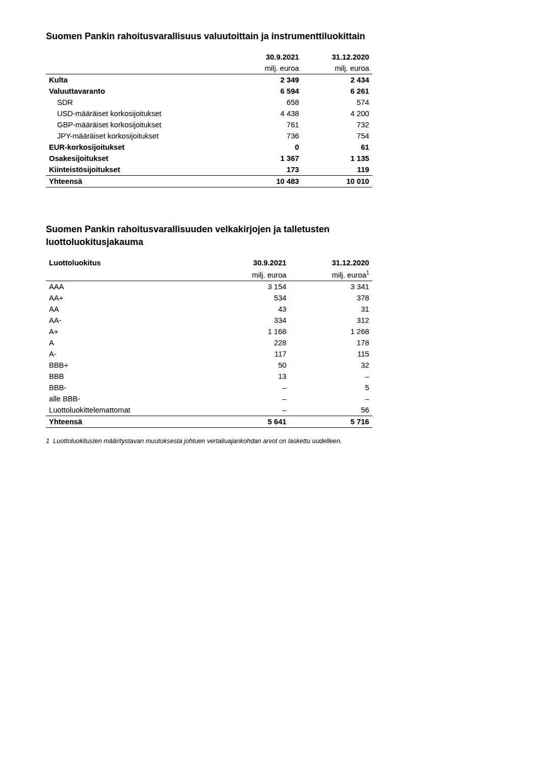Suomen Pankin rahoitusvarallisuus valuutoittain ja instrumenttiluokittain
| | 30.9.2021 | 31.12.2020 |
| --- | --- | --- |
| | milj. euroa | milj. euroa |
| Kulta | 2 349 | 2 434 |
| Valuuttavaranto | 6 594 | 6 261 |
| SDR | 658 | 574 |
| USD-määräiset korkosijoitukset | 4 438 | 4 200 |
| GBP-määräiset korkosijoitukset | 761 | 732 |
| JPY-määräiset korkosijoitukset | 736 | 754 |
| EUR-korkosijoitukset | 0 | 61 |
| Osakesijoitukset | 1 367 | 1 135 |
| Kiinteistösijoitukset | 173 | 119 |
| Yhteensä | 10 483 | 10 010 |
Suomen Pankin rahoitusvarallisuuden velkakirjojen ja talletusten
luottoluokitusjakauma
| Luottoluokitus | 30.9.2021 | 31.12.2020 |
| --- | --- | --- |
| | milj. euroa | milj. euroa 1 |
| AAA | 3 154 | 3 341 |
| AA+ | 534 | 378 |
| AA | 43 | 31 |
| AA- | 334 | 312 |
| A+ | 1 168 | 1 268 |
| A | 228 | 178 |
| A- | 117 | 115 |
| BBB+ | 50 | 32 |
| BBB | 13 | – |
| BBB- | – | 5 |
| alle BBB- | – | – |
| Luottoluokittelemattomat | – | 56 |
| Yhteensä | 5 641 | 5 716 |
1 Luottoluokitusten määritystavan muutoksesta johtuen vertailuajankohdan arvot on laskettu uudelleen.